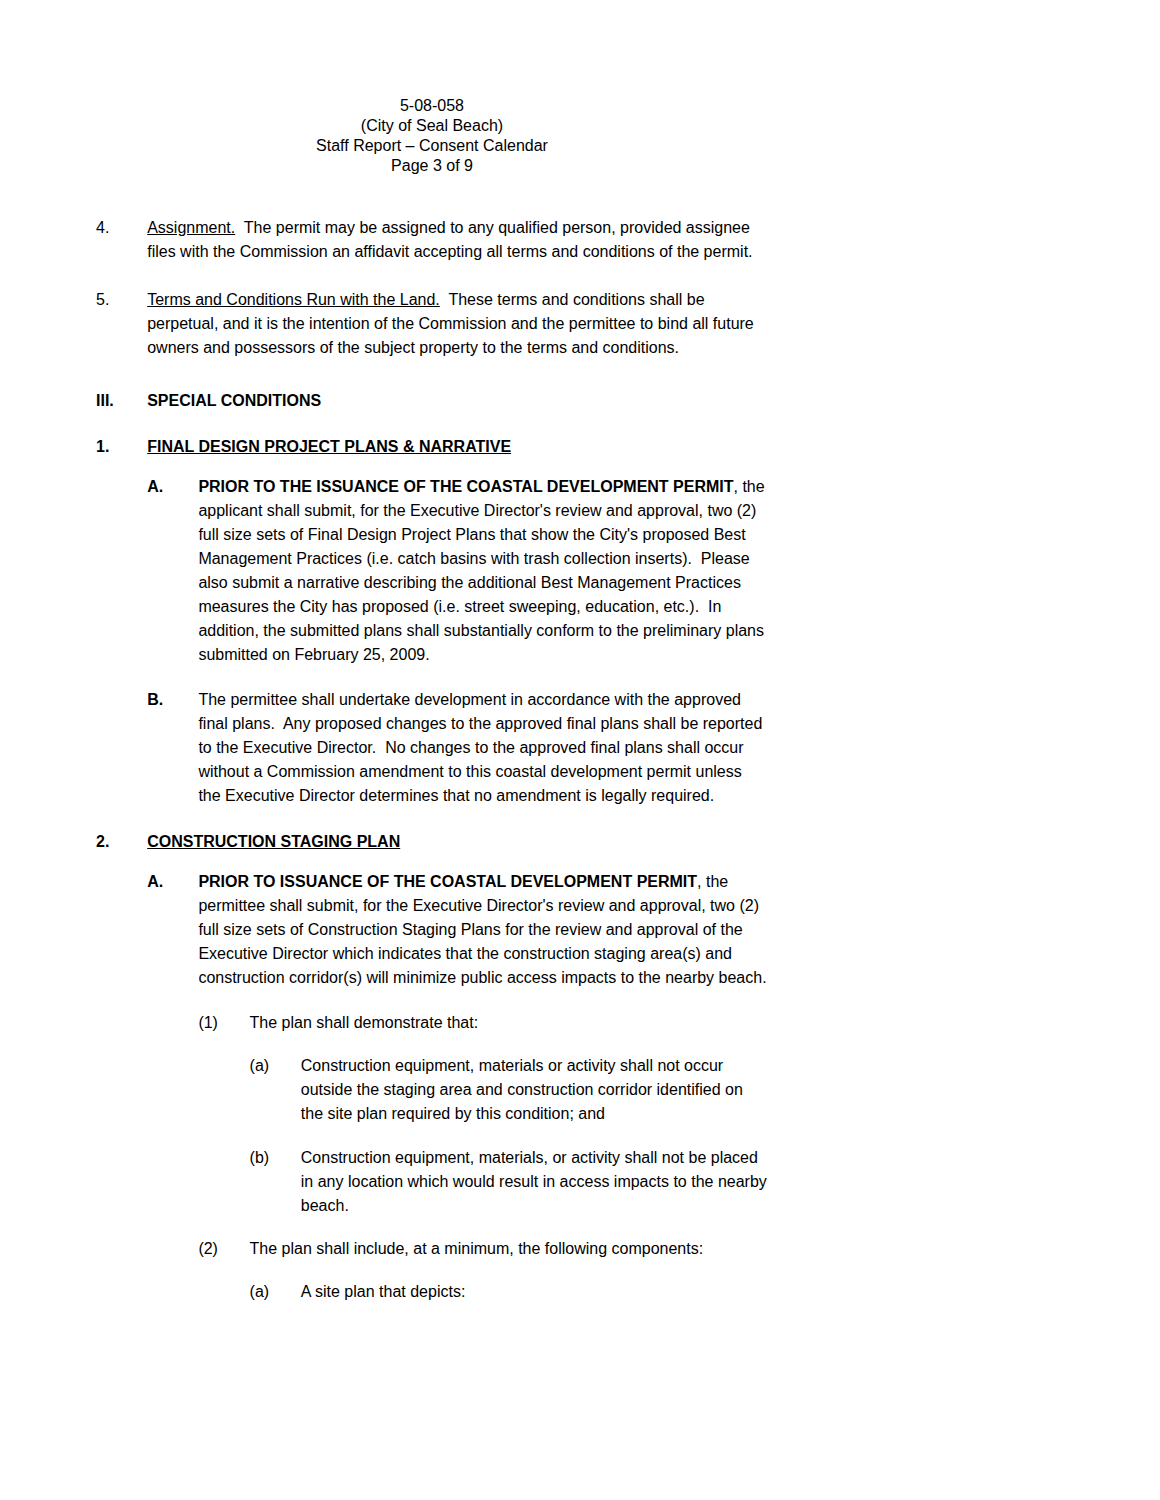5-08-058
(City of Seal Beach)
Staff Report – Consent Calendar
Page 3 of 9
4.
Assignment. The permit may be assigned to any qualified person, provided assignee files with the Commission an affidavit accepting all terms and conditions of the permit.
5.
Terms and Conditions Run with the Land. These terms and conditions shall be perpetual, and it is the intention of the Commission and the permittee to bind all future owners and possessors of the subject property to the terms and conditions.
III. SPECIAL CONDITIONS
1. FINAL DESIGN PROJECT PLANS & NARRATIVE
A.
PRIOR TO THE ISSUANCE OF THE COASTAL DEVELOPMENT PERMIT, the applicant shall submit, for the Executive Director's review and approval, two (2) full size sets of Final Design Project Plans that show the City's proposed Best Management Practices (i.e. catch basins with trash collection inserts). Please also submit a narrative describing the additional Best Management Practices measures the City has proposed (i.e. street sweeping, education, etc.). In addition, the submitted plans shall substantially conform to the preliminary plans submitted on February 25, 2009.
B.
The permittee shall undertake development in accordance with the approved final plans. Any proposed changes to the approved final plans shall be reported to the Executive Director. No changes to the approved final plans shall occur without a Commission amendment to this coastal development permit unless the Executive Director determines that no amendment is legally required.
2. CONSTRUCTION STAGING PLAN
A.
PRIOR TO ISSUANCE OF THE COASTAL DEVELOPMENT PERMIT, the permittee shall submit, for the Executive Director's review and approval, two (2) full size sets of Construction Staging Plans for the review and approval of the Executive Director which indicates that the construction staging area(s) and construction corridor(s) will minimize public access impacts to the nearby beach.
(1)
The plan shall demonstrate that:
(a)
Construction equipment, materials or activity shall not occur outside the staging area and construction corridor identified on the site plan required by this condition; and
(b)
Construction equipment, materials, or activity shall not be placed in any location which would result in access impacts to the nearby beach.
(2)
The plan shall include, at a minimum, the following components:
(a)
A site plan that depicts: